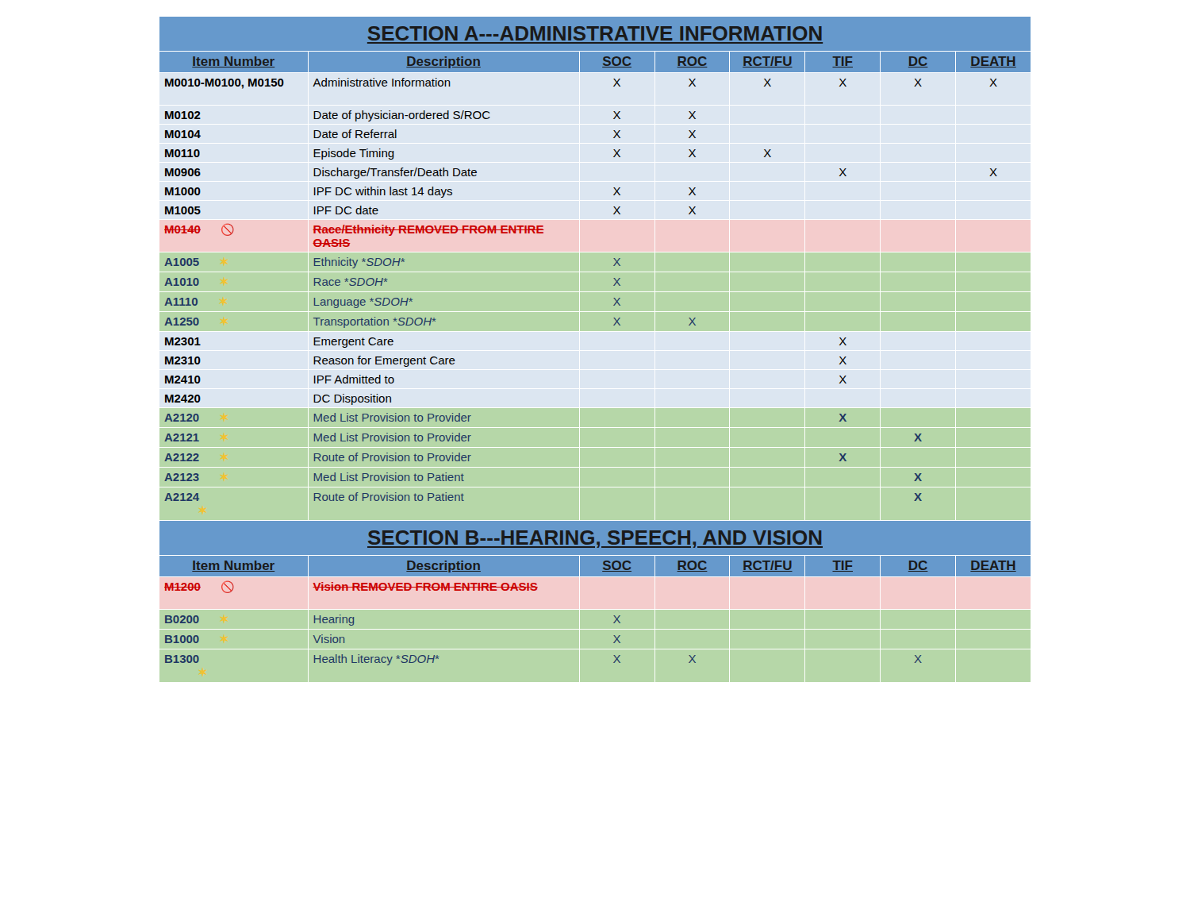| SECTION A---ADMINISTRATIVE INFORMATION |
| Item Number | Description | SOC | ROC | RCT/FU | TIF | DC | DEATH |
| M0010-M0100, M0150 | Administrative Information | X | X | X | X | X | X |
| M0102 | Date of physician-ordered S/ROC | X | X | | | | |
| M0104 | Date of Referral | X | X | | | | |
| M0110 | Episode Timing | X | X | X | | | |
| M0906 | Discharge/Transfer/Death Date | | | | X | | X |
| M1000 | IPF DC within last 14 days | X | X | | | | |
| M1005 | IPF DC date | X | X | | | | |
| M0140 🚫 | Race/Ethnicity REMOVED FROM ENTIRE OASIS | | | | | | |
| A1005 ✶ | Ethnicity * SDOH * | X | | | | | |
| A1010 ✶ | Race * SDOH * | X | | | | | |
| A1110 ✶ | Language * SDOH * | X | | | | | |
| A1250 ✶ | Transportation * SDOH * | X | X | | | | |
| M2301 | Emergent Care | | | | X | | |
| M2310 | Reason for Emergent Care | | | | X | | |
| M2410 | IPF Admitted to | | | | X | | |
| M2420 | DC Disposition | | | | | | |
| A2120 ✶ | Med List Provision to Provider | | | | X | | |
| A2121 ✶ | Med List Provision to Provider | | | | | X | |
| A2122 ✶ | Route of Provision to Provider | | | | X | | |
| A2123 ✶ | Med List Provision to Patient | | | | | X | |
| A2124 ✶ | Route of Provision to Patient | | | | | X | |
| SECTION B---HEARING, SPEECH, AND VISION |
| Item Number | Description | SOC | ROC | RCT/FU | TIF | DC | DEATH |
| M1200 🚫 | Vision REMOVED FROM ENTIRE OASIS | | | | | | |
| B0200 ✶ | Hearing | X | | | | | |
| B1000 ✶ | Vision | X | | | | | |
| B1300 ✶ | Health Literacy * SDOH * | X | X | | | X | |